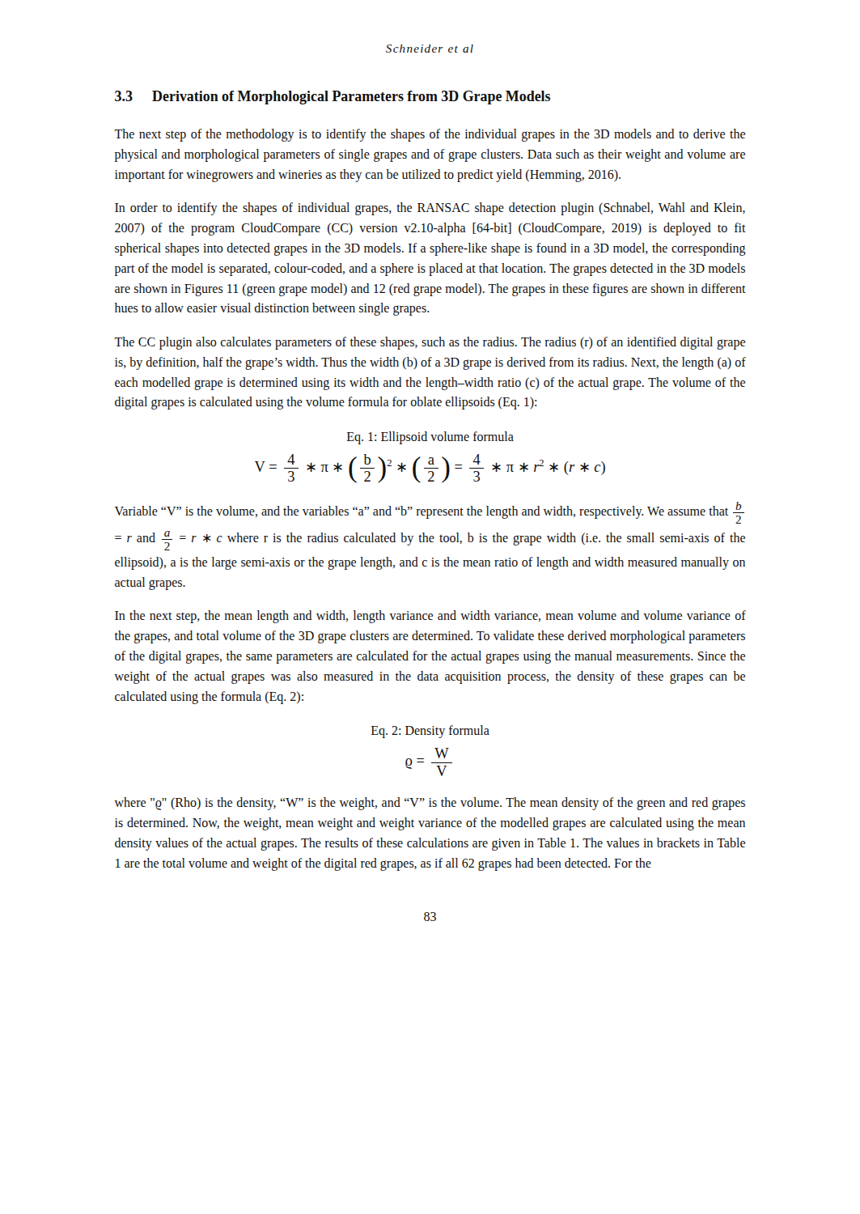Schneider et al
3.3 Derivation of Morphological Parameters from 3D Grape Models
The next step of the methodology is to identify the shapes of the individual grapes in the 3D models and to derive the physical and morphological parameters of single grapes and of grape clusters. Data such as their weight and volume are important for winegrowers and wineries as they can be utilized to predict yield (Hemming, 2016).
In order to identify the shapes of individual grapes, the RANSAC shape detection plugin (Schnabel, Wahl and Klein, 2007) of the program CloudCompare (CC) version v2.10-alpha [64-bit] (CloudCompare, 2019) is deployed to fit spherical shapes into detected grapes in the 3D models. If a sphere-like shape is found in a 3D model, the corresponding part of the model is separated, colour-coded, and a sphere is placed at that location. The grapes detected in the 3D models are shown in Figures 11 (green grape model) and 12 (red grape model). The grapes in these figures are shown in different hues to allow easier visual distinction between single grapes.
The CC plugin also calculates parameters of these shapes, such as the radius. The radius (r) of an identified digital grape is, by definition, half the grape’s width. Thus the width (b) of a 3D grape is derived from its radius. Next, the length (a) of each modelled grape is determined using its width and the length–width ratio (c) of the actual grape. The volume of the digital grapes is calculated using the volume formula for oblate ellipsoids (Eq. 1):
Eq. 1: Ellipsoid volume formula
V = 43 ∗ π ∗ (b 2) 2 ∗ (a 2) = 43 ∗ π ∗ r 2 ∗ (r ∗ c)
Variable “V” is the volume, and the variables “a” and “b” represent the length and width, respectively. We assume that b 2 = r and a 2 = r ∗ c where r is the radius calculated by the tool, b is the grape width (i.e. the small semi-axis of the ellipsoid), a is the large semi-axis or the grape length, and c is the mean ratio of length and width measured manually on actual grapes.
In the next step, the mean length and width, length variance and width variance, mean volume and volume variance of the grapes, and total volume of the 3D grape clusters are determined. To validate these derived morphological parameters of the digital grapes, the same parameters are calculated for the actual grapes using the manual measurements. Since the weight of the actual grapes was also measured in the data acquisition process, the density of these grapes can be calculated using the formula (Eq. 2):
Eq. 2: Density formula
ϱ = WV
where "ϱ" (Rho) is the density, “W” is the weight, and “V” is the volume. The mean density of the green and red grapes is determined. Now, the weight, mean weight and weight variance of the modelled grapes are calculated using the mean density values of the actual grapes. The results of these calculations are given in Table 1. The values in brackets in Table 1 are the total volume and weight of the digital red grapes, as if all 62 grapes had been detected. For the
83